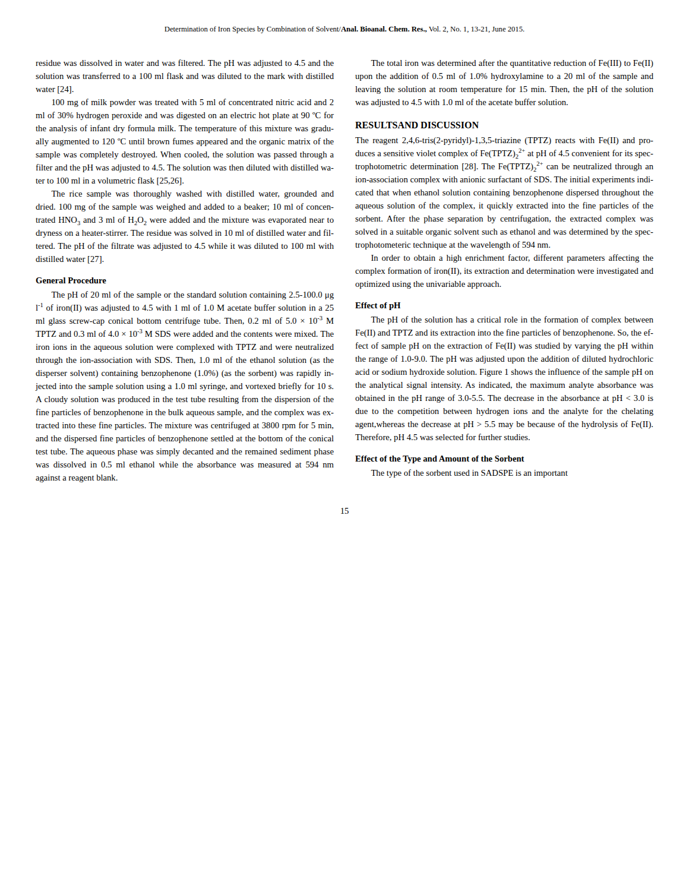Determination of Iron Species by Combination of Solvent/Anal. Bioanal. Chem. Res., Vol. 2, No. 1, 13-21, June 2015.
residue was dissolved in water and was filtered. The pH was adjusted to 4.5 and the solution was transferred to a 100 ml flask and was diluted to the mark with distilled water [24].
100 mg of milk powder was treated with 5 ml of concentrated nitric acid and 2 ml of 30% hydrogen peroxide and was digested on an electric hot plate at 90 ºC for the analysis of infant dry formula milk. The temperature of this mixture was gradually augmented to 120 ºC until brown fumes appeared and the organic matrix of the sample was completely destroyed. When cooled, the solution was passed through a filter and the pH was adjusted to 4.5. The solution was then diluted with distilled water to 100 ml in a volumetric flask [25,26].
The rice sample was thoroughly washed with distilled water, grounded and dried. 100 mg of the sample was weighed and added to a beaker; 10 ml of concentrated HNO3 and 3 ml of H2O2 were added and the mixture was evaporated near to dryness on a heater-stirrer. The residue was solved in 10 ml of distilled water and filtered. The pH of the filtrate was adjusted to 4.5 while it was diluted to 100 ml with distilled water [27].
General Procedure
The pH of 20 ml of the sample or the standard solution containing 2.5-100.0 μg l-1 of iron(II) was adjusted to 4.5 with 1 ml of 1.0 M acetate buffer solution in a 25 ml glass screw-cap conical bottom centrifuge tube. Then, 0.2 ml of 5.0 × 10-3 M TPTZ and 0.3 ml of 4.0 × 10-3 M SDS were added and the contents were mixed. The iron ions in the aqueous solution were complexed with TPTZ and were neutralized through the ion-association with SDS. Then, 1.0 ml of the ethanol solution (as the disperser solvent) containing benzophenone (1.0%) (as the sorbent) was rapidly injected into the sample solution using a 1.0 ml syringe, and vortexed briefly for 10 s. A cloudy solution was produced in the test tube resulting from the dispersion of the fine particles of benzophenone in the bulk aqueous sample, and the complex was extracted into these fine particles. The mixture was centrifuged at 3800 rpm for 5 min, and the dispersed fine particles of benzophenone settled at the bottom of the conical test tube. The aqueous phase was simply decanted and the remained sediment phase was dissolved in 0.5 ml ethanol while the absorbance was measured at 594 nm against a reagent blank.
The total iron was determined after the quantitative reduction of Fe(III) to Fe(II) upon the addition of 0.5 ml of 1.0% hydroxylamine to a 20 ml of the sample and leaving the solution at room temperature for 15 min. Then, the pH of the solution was adjusted to 4.5 with 1.0 ml of the acetate buffer solution.
Resultsand Discussion
The reagent 2,4,6-tris(2-pyridyl)-1,3,5-triazine (TPTZ) reacts with Fe(II) and produces a sensitive violet complex of Fe(TPTZ)22+ at pH of 4.5 convenient for its spectrophotometric determination [28]. The Fe(TPTZ)22+ can be neutralized through an ion-association complex with anionic surfactant of SDS. The initial experiments indicated that when ethanol solution containing benzophenone dispersed throughout the aqueous solution of the complex, it quickly extracted into the fine particles of the sorbent. After the phase separation by centrifugation, the extracted complex was solved in a suitable organic solvent such as ethanol and was determined by the spectrophotometeric technique at the wavelength of 594 nm.
In order to obtain a high enrichment factor, different parameters affecting the complex formation of iron(II), its extraction and determination were investigated and optimized using the univariable approach.
Effect of pH
The pH of the solution has a critical role in the formation of complex between Fe(II) and TPTZ and its extraction into the fine particles of benzophenone. So, the effect of sample pH on the extraction of Fe(II) was studied by varying the pH within the range of 1.0-9.0. The pH was adjusted upon the addition of diluted hydrochloric acid or sodium hydroxide solution. Figure 1 shows the influence of the sample pH on the analytical signal intensity. As indicated, the maximum analyte absorbance was obtained in the pH range of 3.0-5.5. The decrease in the absorbance at pH < 3.0 is due to the competition between hydrogen ions and the analyte for the chelating agent,whereas the decrease at pH > 5.5 may be because of the hydrolysis of Fe(II). Therefore, pH 4.5 was selected for further studies.
Effect of the Type and Amount of the Sorbent
The type of the sorbent used in SADSPE is an important
15